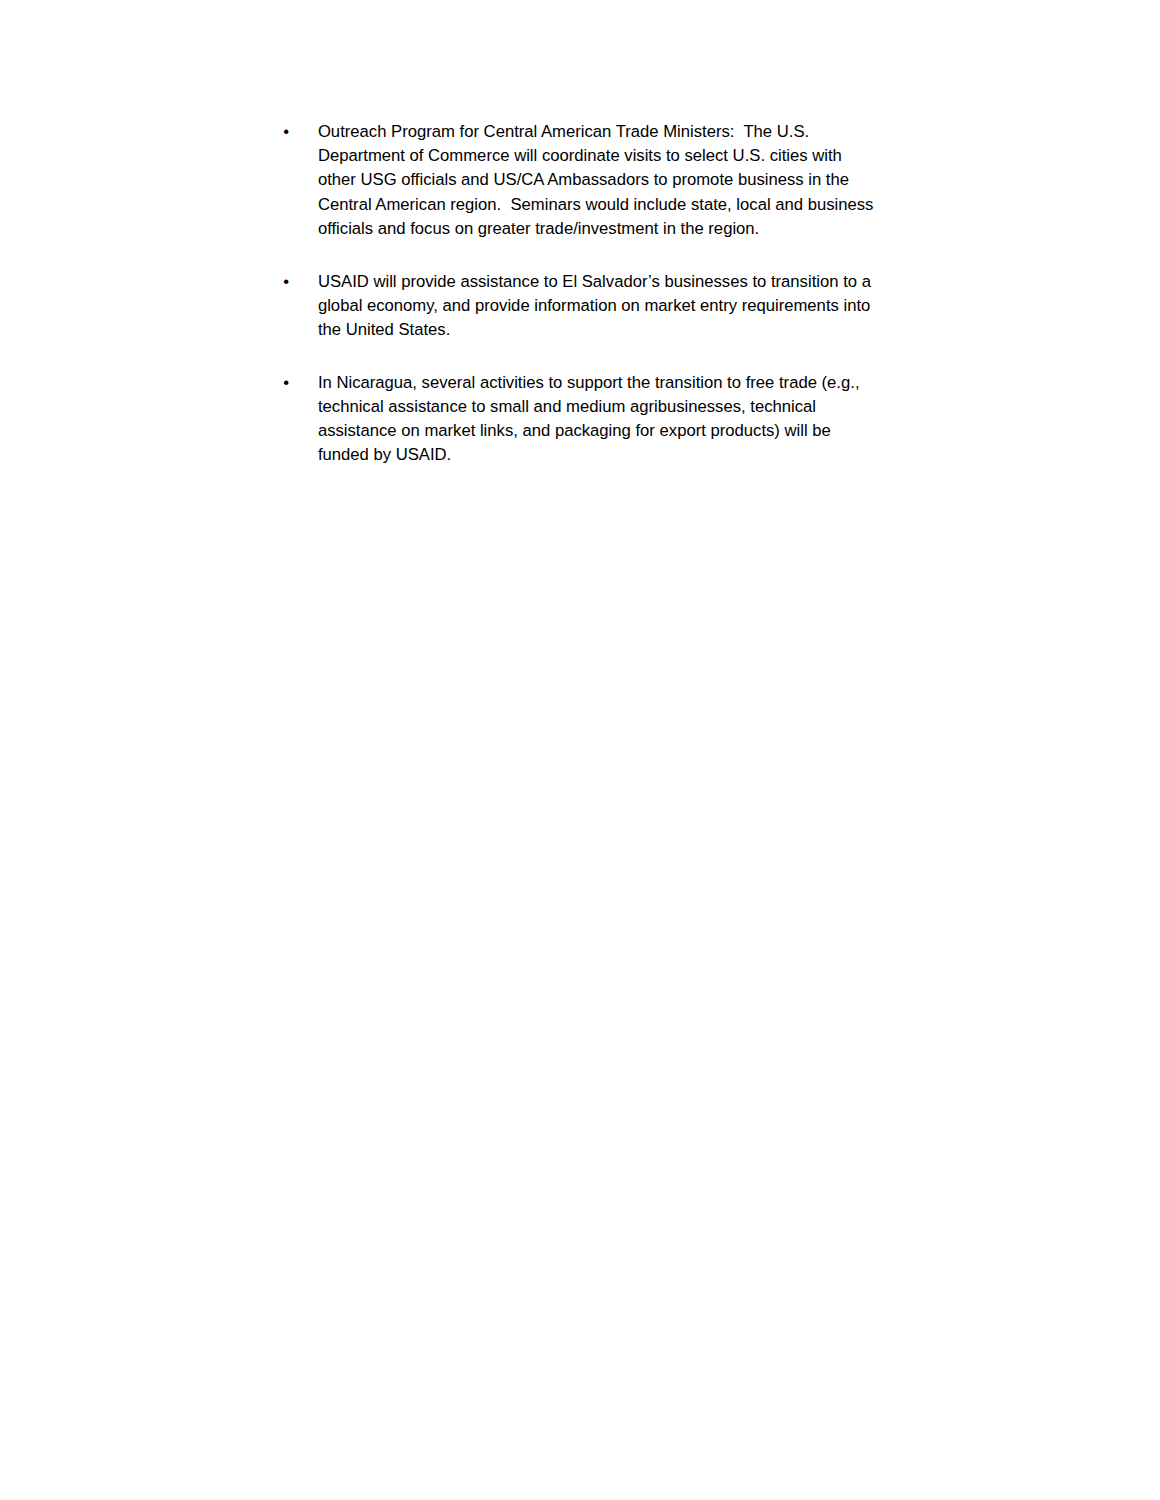Outreach Program for Central American Trade Ministers: The U.S. Department of Commerce will coordinate visits to select U.S. cities with other USG officials and US/CA Ambassadors to promote business in the Central American region. Seminars would include state, local and business officials and focus on greater trade/investment in the region.
USAID will provide assistance to El Salvador’s businesses to transition to a global economy, and provide information on market entry requirements into the United States.
In Nicaragua, several activities to support the transition to free trade (e.g., technical assistance to small and medium agribusinesses, technical assistance on market links, and packaging for export products) will be funded by USAID.